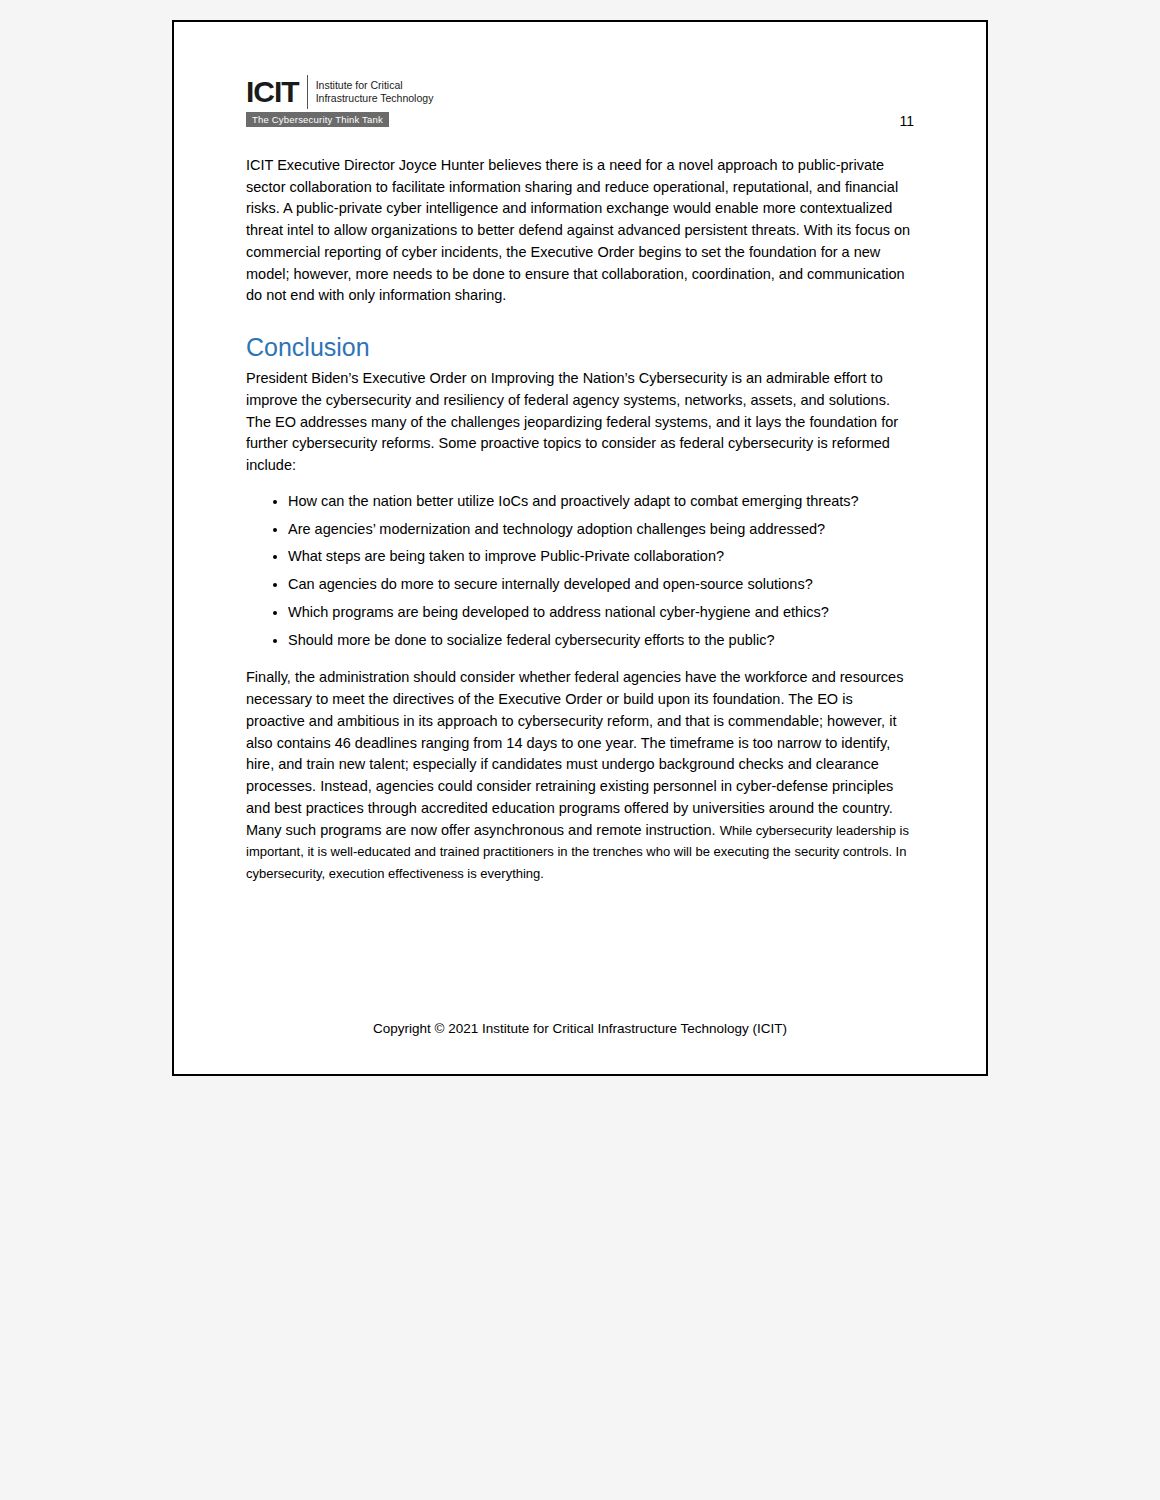ICIT Institute for Critical
Infrastructure Technology
The Cybersecurity Think Tank
11
ICIT Executive Director Joyce Hunter believes there is a need for a novel approach to public-private sector collaboration to facilitate information sharing and reduce operational, reputational, and financial risks. A public-private cyber intelligence and information exchange would enable more contextualized threat intel to allow organizations to better defend against advanced persistent threats. With its focus on commercial reporting of cyber incidents, the Executive Order begins to set the foundation for a new model; however, more needs to be done to ensure that collaboration, coordination, and communication do not end with only information sharing.
Conclusion
President Biden’s Executive Order on Improving the Nation’s Cybersecurity is an admirable effort to improve the cybersecurity and resiliency of federal agency systems, networks, assets, and solutions. The EO addresses many of the challenges jeopardizing federal systems, and it lays the foundation for further cybersecurity reforms. Some proactive topics to consider as federal cybersecurity is reformed include:
How can the nation better utilize IoCs and proactively adapt to combat emerging threats?
Are agencies’ modernization and technology adoption challenges being addressed?
What steps are being taken to improve Public-Private collaboration?
Can agencies do more to secure internally developed and open-source solutions?
Which programs are being developed to address national cyber-hygiene and ethics?
Should more be done to socialize federal cybersecurity efforts to the public?
Finally, the administration should consider whether federal agencies have the workforce and resources necessary to meet the directives of the Executive Order or build upon its foundation. The EO is proactive and ambitious in its approach to cybersecurity reform, and that is commendable; however, it also contains 46 deadlines ranging from 14 days to one year. The timeframe is too narrow to identify, hire, and train new talent; especially if candidates must undergo background checks and clearance processes. Instead, agencies could consider retraining existing personnel in cyber-defense principles and best practices through accredited education programs offered by universities around the country. Many such programs are now offer asynchronous and remote instruction. While cybersecurity leadership is important, it is well-educated and trained practitioners in the trenches who will be executing the security controls. In cybersecurity, execution effectiveness is everything.
Copyright © 2021 Institute for Critical Infrastructure Technology (ICIT)